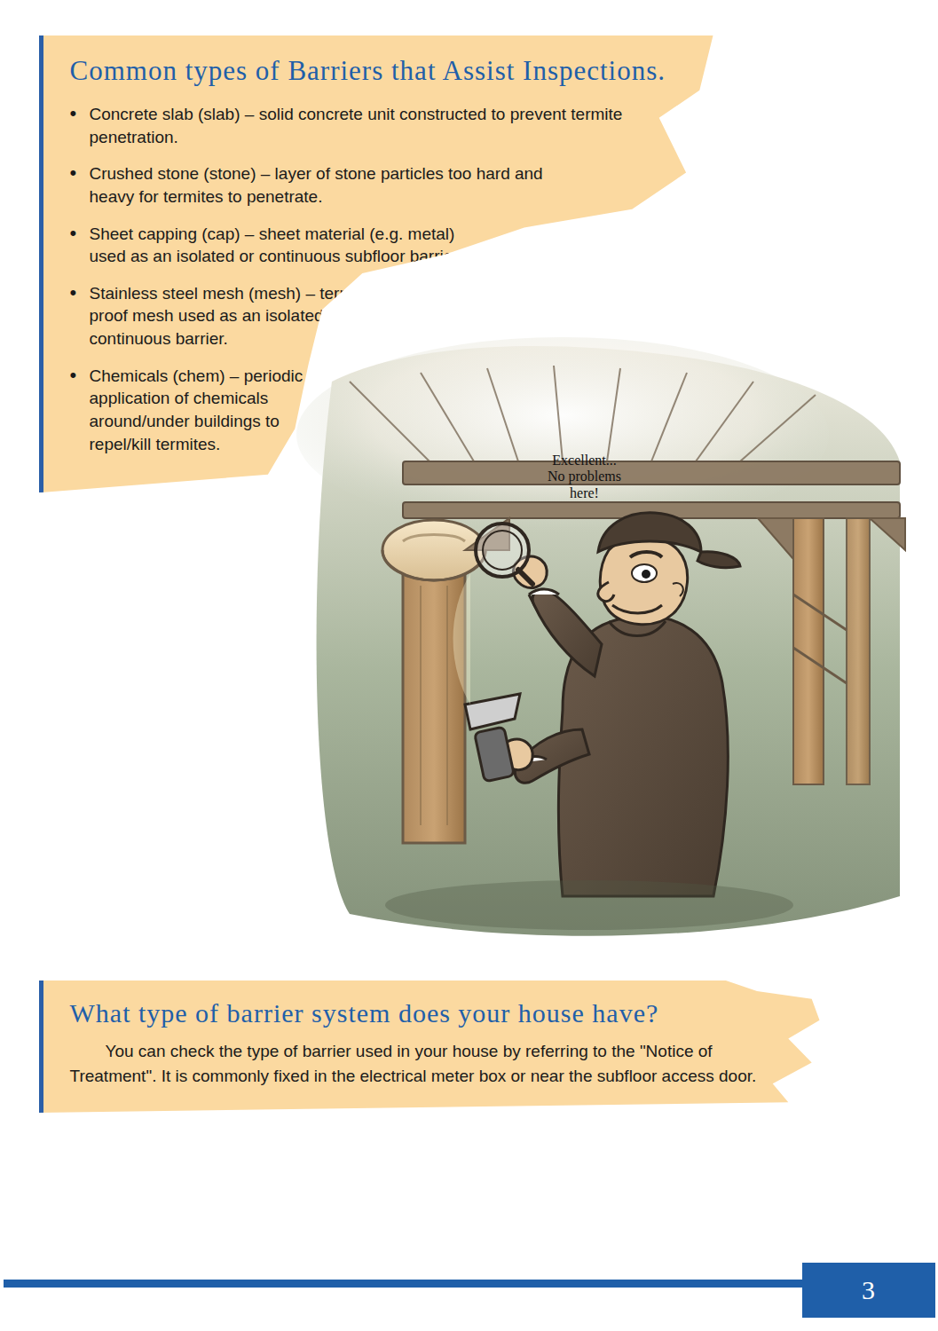Common types of Barriers that Assist Inspections.
Concrete slab (slab) – solid concrete unit constructed to prevent termite penetration.
Crushed stone (stone) – layer of stone particles too hard and heavy for termites to penetrate.
Sheet capping (cap) – sheet material (e.g. metal) used as an isolated or continuous subfloor barrier.
Stainless steel mesh (mesh) – termite proof mesh used as an isolated or continuous barrier.
Chemicals (chem) – periodic application of chemicals around/under buildings to repel/kill termites.
Excellent...
No problems
here!
What type of barrier system does your house have?
You can check the type of barrier used in your house by referring to the "Notice of Treatment". It is commonly fixed in the electrical meter box or near the subfloor access door.
3